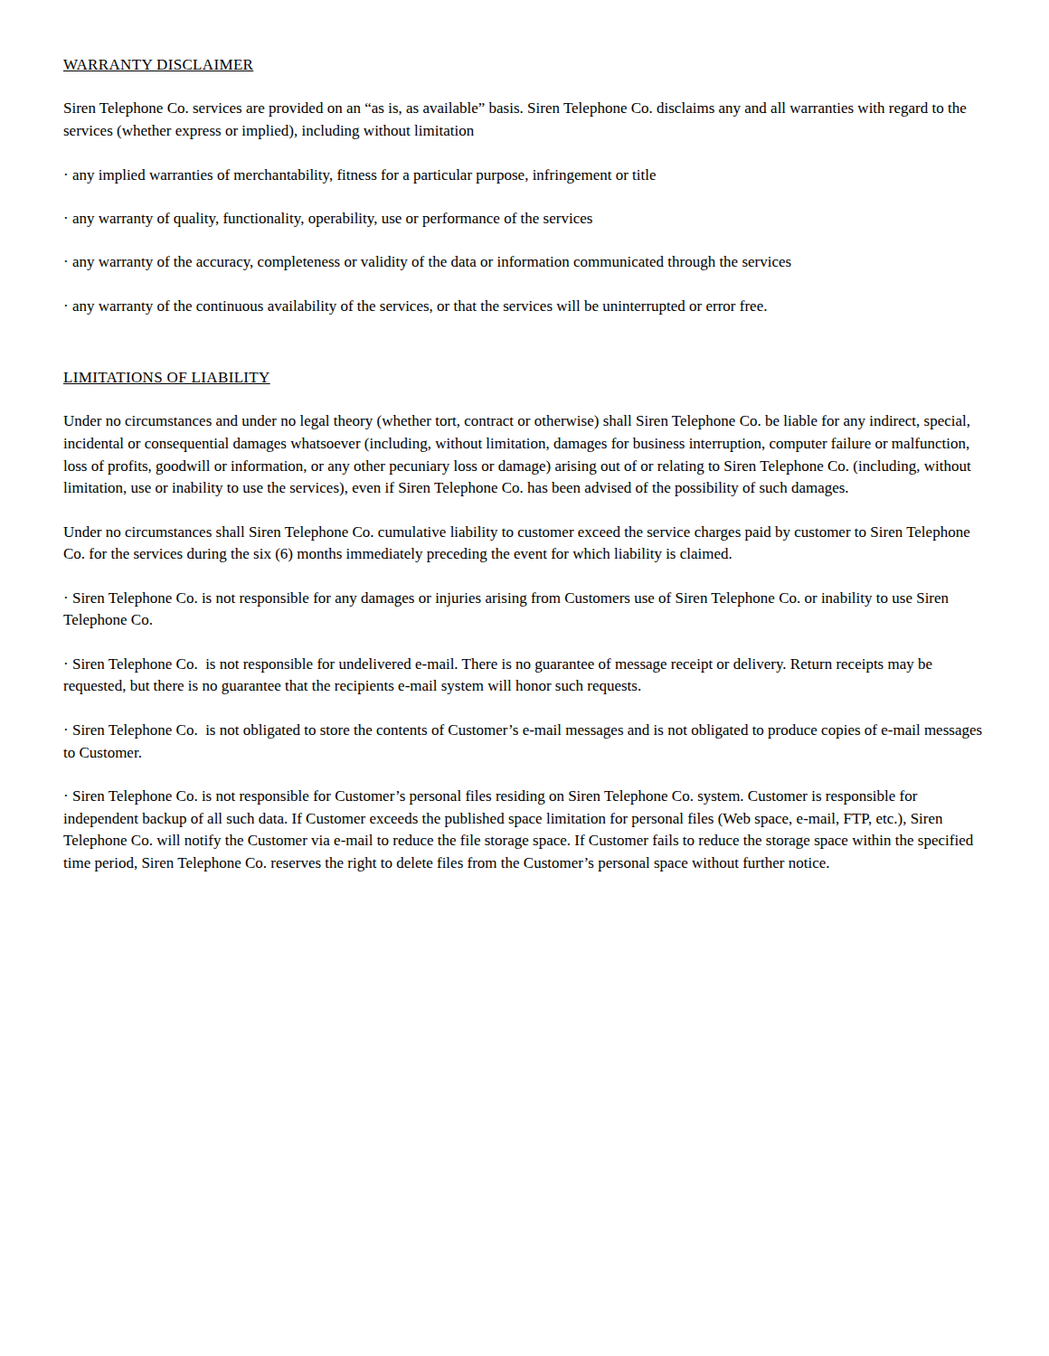WARRANTY DISCLAIMER
Siren Telephone Co. services are provided on an “as is, as available” basis. Siren Telephone Co. disclaims any and all warranties with regard to the services (whether express or implied), including without limitation
any implied warranties of merchantability, fitness for a particular purpose, infringement or title
any warranty of quality, functionality, operability, use or performance of the services
any warranty of the accuracy, completeness or validity of the data or information communicated through the services
any warranty of the continuous availability of the services, or that the services will be uninterrupted or error free.
LIMITATIONS OF LIABILITY
Under no circumstances and under no legal theory (whether tort, contract or otherwise) shall Siren Telephone Co. be liable for any indirect, special, incidental or consequential damages whatsoever (including, without limitation, damages for business interruption, computer failure or malfunction, loss of profits, goodwill or information, or any other pecuniary loss or damage) arising out of or relating to Siren Telephone Co. (including, without limitation, use or inability to use the services), even if Siren Telephone Co. has been advised of the possibility of such damages.
Under no circumstances shall Siren Telephone Co. cumulative liability to customer exceed the service charges paid by customer to Siren Telephone Co. for the services during the six (6) months immediately preceding the event for which liability is claimed.
Siren Telephone Co. is not responsible for any damages or injuries arising from Customers use of Siren Telephone Co. or inability to use Siren Telephone Co.
Siren Telephone Co. is not responsible for undelivered e-mail. There is no guarantee of message receipt or delivery. Return receipts may be requested, but there is no guarantee that the recipients e-mail system will honor such requests.
Siren Telephone Co. is not obligated to store the contents of Customer’s e-mail messages and is not obligated to produce copies of e-mail messages to Customer.
Siren Telephone Co. is not responsible for Customer’s personal files residing on Siren Telephone Co. system. Customer is responsible for independent backup of all such data. If Customer exceeds the published space limitation for personal files (Web space, e-mail, FTP, etc.), Siren Telephone Co. will notify the Customer via e-mail to reduce the file storage space. If Customer fails to reduce the storage space within the specified time period, Siren Telephone Co. reserves the right to delete files from the Customer’s personal space without further notice.